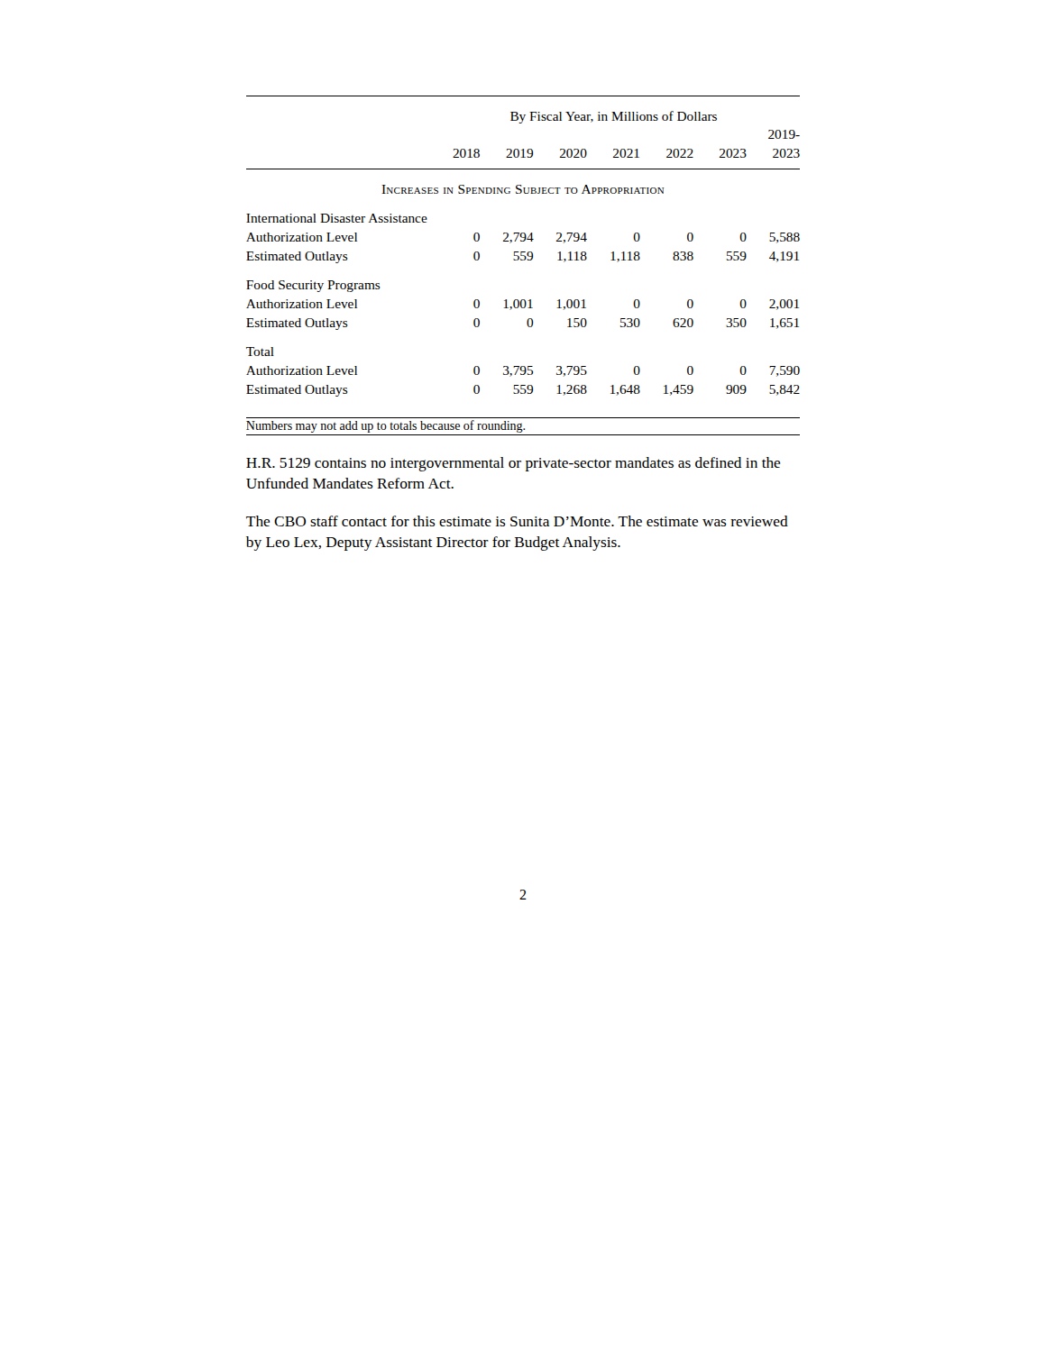| | By Fiscal Year, in Millions of Dollars |
| | | 2019- |
| | 2018 | 2019 | 2020 | 2021 | 2022 | 2023 | 2023 |
| Increases in Spending Subject to Appropriation |
| International Disaster Assistance | |
| Authorization Level | 0 | 2,794 | 2,794 | 0 | 0 | 0 | 5,588 |
| Estimated Outlays | 0 | 559 | 1,118 | 1,118 | 838 | 559 | 4,191 |
| Food Security Programs | |
| Authorization Level | 0 | 1,001 | 1,001 | 0 | 0 | 0 | 2,001 |
| Estimated Outlays | 0 | 0 | 150 | 530 | 620 | 350 | 1,651 |
| Total | |
| Authorization Level | 0 | 3,795 | 3,795 | 0 | 0 | 0 | 7,590 |
| Estimated Outlays | 0 | 559 | 1,268 | 1,648 | 1,459 | 909 | 5,842 |
| Numbers may not add up to totals because of rounding. |
H.R. 5129 contains no intergovernmental or private-sector mandates as defined in the Unfunded Mandates Reform Act.
The CBO staff contact for this estimate is Sunita D’Monte. The estimate was reviewed by Leo Lex, Deputy Assistant Director for Budget Analysis.
2